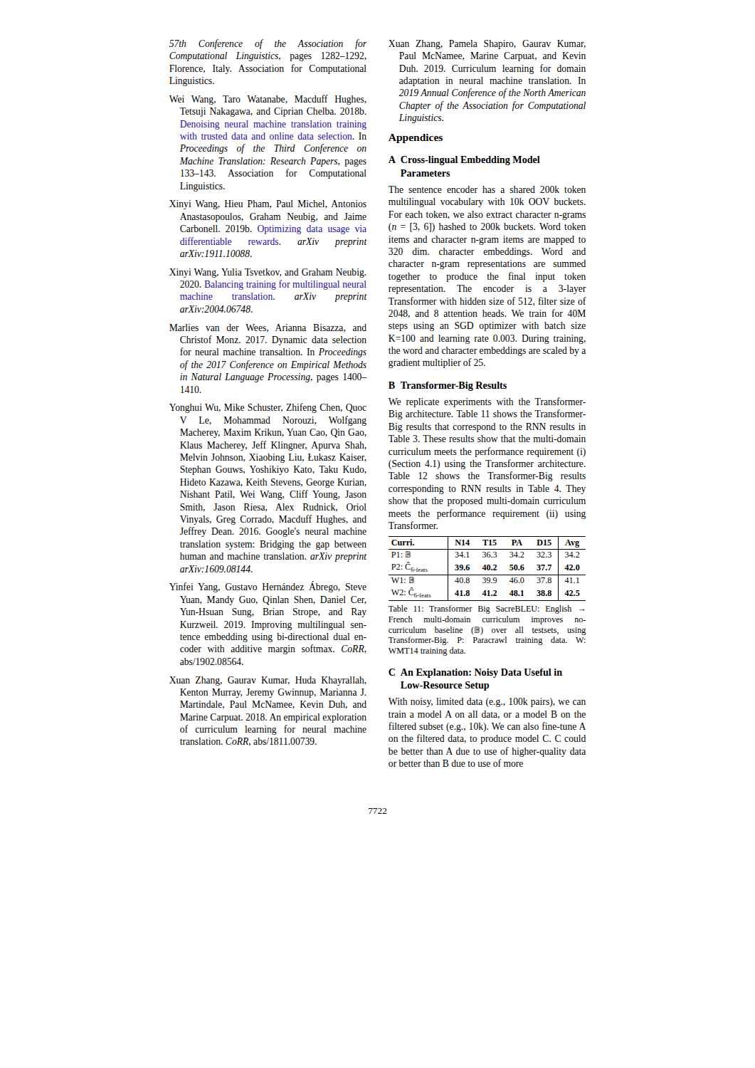57th Conference of the Association for Computational Linguistics, pages 1282–1292, Florence, Italy. Association for Computational Linguistics.
Wei Wang, Taro Watanabe, Macduff Hughes, Tetsuji Nakagawa, and Ciprian Chelba. 2018b. Denoising neural machine translation training with trusted data and online data selection. In Proceedings of the Third Conference on Machine Translation: Research Papers, pages 133–143. Association for Computational Linguistics.
Xinyi Wang, Hieu Pham, Paul Michel, Antonios Anastasopoulos, Graham Neubig, and Jaime Carbonell. 2019b. Optimizing data usage via differentiable rewards. arXiv preprint arXiv:1911.10088.
Xinyi Wang, Yulia Tsvetkov, and Graham Neubig. 2020. Balancing training for multilingual neural machine translation. arXiv preprint arXiv:2004.06748.
Marlies van der Wees, Arianna Bisazza, and Christof Monz. 2017. Dynamic data selection for neural machine transaltion. In Proceedings of the 2017 Conference on Empirical Methods in Natural Language Processing, pages 1400–1410.
Yonghui Wu, Mike Schuster, Zhifeng Chen, Quoc V Le, Mohammad Norouzi, Wolfgang Macherey, Maxim Krikun, Yuan Cao, Qin Gao, Klaus Macherey, Jeff Klingner, Apurva Shah, Melvin Johnson, Xiaobing Liu, Łukasz Kaiser, Stephan Gouws, Yoshikiyo Kato, Taku Kudo, Hideto Kazawa, Keith Stevens, George Kurian, Nishant Patil, Wei Wang, Cliff Young, Jason Smith, Jason Riesa, Alex Rudnick, Oriol Vinyals, Greg Corrado, Macduff Hughes, and Jeffrey Dean. 2016. Google's neural machine translation system: Bridging the gap between human and machine translation. arXiv preprint arXiv:1609.08144.
Yinfei Yang, Gustavo Hernández Ábrego, Steve Yuan, Mandy Guo, Qinlan Shen, Daniel Cer, Yun-Hsuan Sung, Brian Strope, and Ray Kurzweil. 2019. Improving multilingual sentence embedding using bi-directional dual encoder with additive margin softmax. CoRR, abs/1902.08564.
Xuan Zhang, Gaurav Kumar, Huda Khayrallah, Kenton Murray, Jeremy Gwinnup, Marianna J. Martindale, Paul McNamee, Kevin Duh, and Marine Carpuat. 2018. An empirical exploration of curriculum learning for neural machine translation. CoRR, abs/1811.00739.
Xuan Zhang, Pamela Shapiro, Gaurav Kumar, Paul McNamee, Marine Carpuat, and Kevin Duh. 2019. Curriculum learning for domain adaptation in neural machine translation. In 2019 Annual Conference of the North American Chapter of the Association for Computational Linguistics.
Appendices
ACross-lingual Embedding Model Parameters
The sentence encoder has a shared 200k token multilingual vocabulary with 10k OOV buckets. For each token, we also extract character n-grams (n = [3, 6]) hashed to 200k buckets. Word token items and character n-gram items are mapped to 320 dim. character embeddings. Word and character n-gram representations are summed together to produce the final input token representation. The encoder is a 3-layer Transformer with hidden size of 512, filter size of 2048, and 8 attention heads. We train for 40M steps using an SGD optimizer with batch size K=100 and learning rate 0.003. During training, the word and character embeddings are scaled by a gradient multiplier of 25.
BTransformer-Big Results
We replicate experiments with the Transformer-Big architecture. Table 11 shows the Transformer-Big results that correspond to the RNN results in Table 3. These results show that the multi-domain curriculum meets the performance requirement (i) (Section 4.1) using the Transformer architecture. Table 12 shows the Transformer-Big results corresponding to RNN results in Table 4. They show that the proposed multi-domain curriculum meets the performance requirement (ii) using Transformer.
| Curri. | N14 | T15 | PA | D15 | Avg |
| --- | --- | --- | --- | --- | --- |
| P1: 𝔹 | 34.1 | 36.3 | 34.2 | 32.3 | 34.2 |
| P2: Ĉ 6-feats | 39.6 | 40.2 | 50.6 | 37.7 | 42.0 |
| W1: 𝔹 | 40.8 | 39.9 | 46.0 | 37.8 | 41.1 |
| W2: Ĉ 6-feats | 41.8 | 41.2 | 48.1 | 38.8 | 42.5 |
Table 11: Transformer Big SacreBLEU: English → French multi-domain curriculum improves no-curriculum baseline (𝔹) over all testsets, using Transformer-Big. P: Paracrawl training data. W: WMT14 training data.
CAn Explanation: Noisy Data Useful in Low-Resource Setup
With noisy, limited data (e.g., 100k pairs), we can train a model A on all data, or a model B on the filtered subset (e.g., 10k). We can also fine-tune A on the filtered data, to produce model C. C could be better than A due to use of higher-quality data or better than B due to use of more
7722